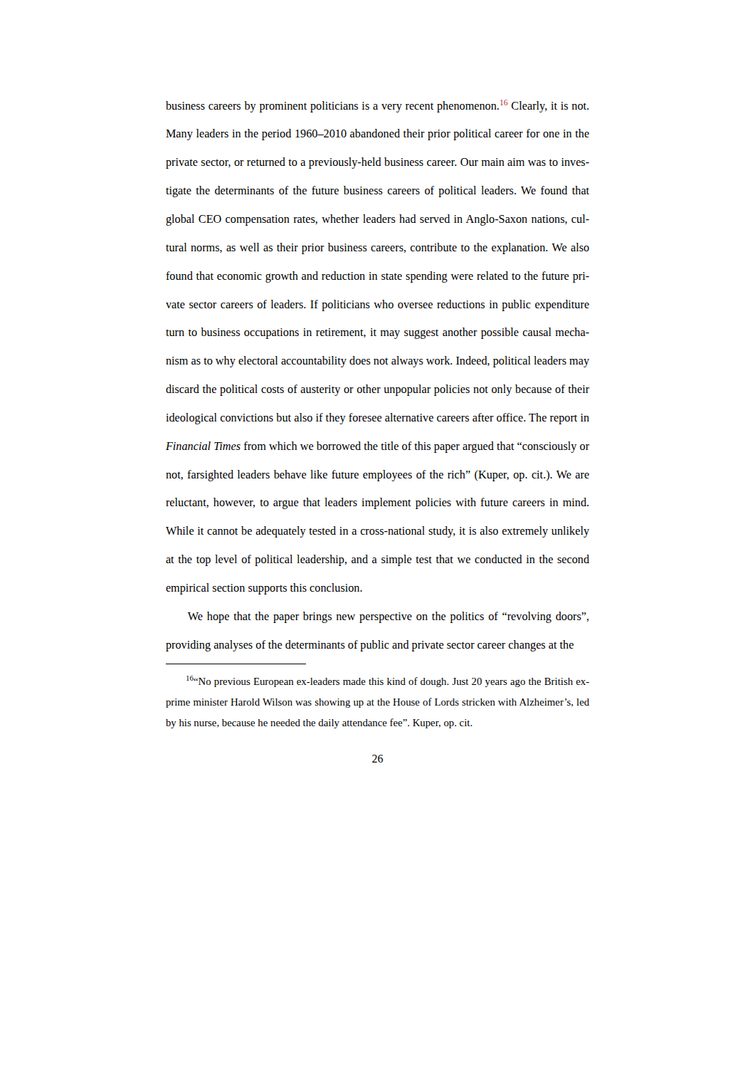business careers by prominent politicians is a very recent phenomenon.16 Clearly, it is not. Many leaders in the period 1960–2010 abandoned their prior political career for one in the private sector, or returned to a previously-held business career. Our main aim was to investigate the determinants of the future business careers of political leaders. We found that global CEO compensation rates, whether leaders had served in Anglo-Saxon nations, cultural norms, as well as their prior business careers, contribute to the explanation. We also found that economic growth and reduction in state spending were related to the future private sector careers of leaders. If politicians who oversee reductions in public expenditure turn to business occupations in retirement, it may suggest another possible causal mechanism as to why electoral accountability does not always work. Indeed, political leaders may discard the political costs of austerity or other unpopular policies not only because of their ideological convictions but also if they foresee alternative careers after office. The report in Financial Times from which we borrowed the title of this paper argued that “consciously or not, farsighted leaders behave like future employees of the rich” (Kuper, op. cit.). We are reluctant, however, to argue that leaders implement policies with future careers in mind. While it cannot be adequately tested in a cross-national study, it is also extremely unlikely at the top level of political leadership, and a simple test that we conducted in the second empirical section supports this conclusion.
We hope that the paper brings new perspective on the politics of “revolving doors”, providing analyses of the determinants of public and private sector career changes at the
16“No previous European ex-leaders made this kind of dough. Just 20 years ago the British ex-prime minister Harold Wilson was showing up at the House of Lords stricken with Alzheimer’s, led by his nurse, because he needed the daily attendance fee”. Kuper, op. cit.
26